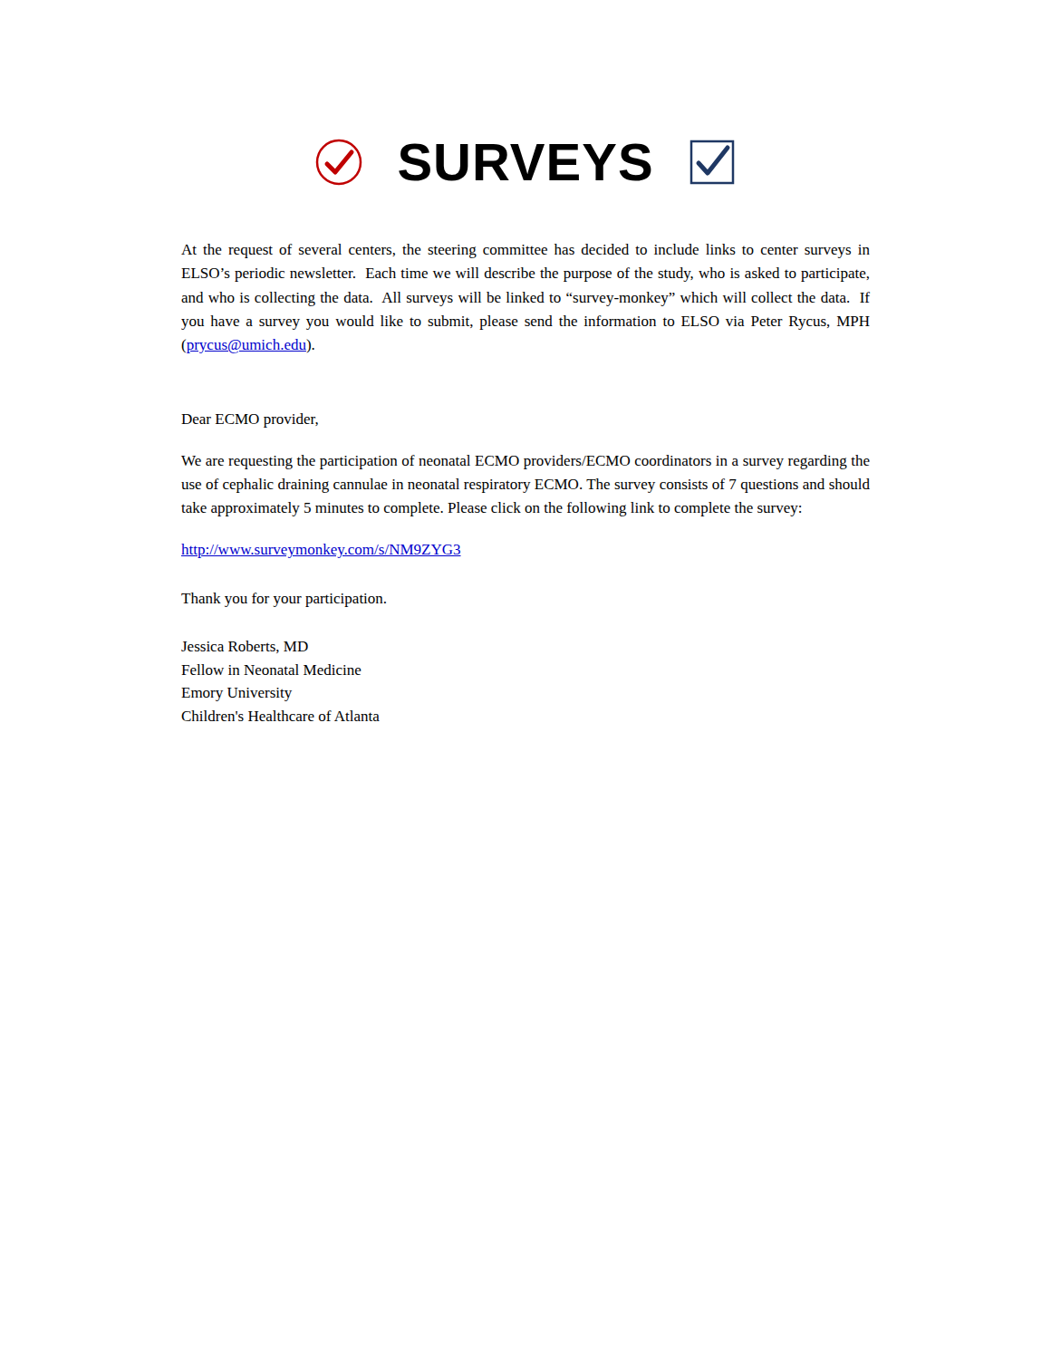SURVEYS
At the request of several centers, the steering committee has decided to include links to center surveys in ELSO’s periodic newsletter. Each time we will describe the purpose of the study, who is asked to participate, and who is collecting the data. All surveys will be linked to “survey-monkey” which will collect the data. If you have a survey you would like to submit, please send the information to ELSO via Peter Rycus, MPH (prycus@umich.edu).
Dear ECMO provider,
We are requesting the participation of neonatal ECMO providers/ECMO coordinators in a survey regarding the use of cephalic draining cannulae in neonatal respiratory ECMO. The survey consists of 7 questions and should take approximately 5 minutes to complete. Please click on the following link to complete the survey:
http://www.surveymonkey.com/s/NM9ZYG3
Thank you for your participation.
Jessica Roberts, MD Fellow in Neonatal Medicine Emory University Children's Healthcare of Atlanta